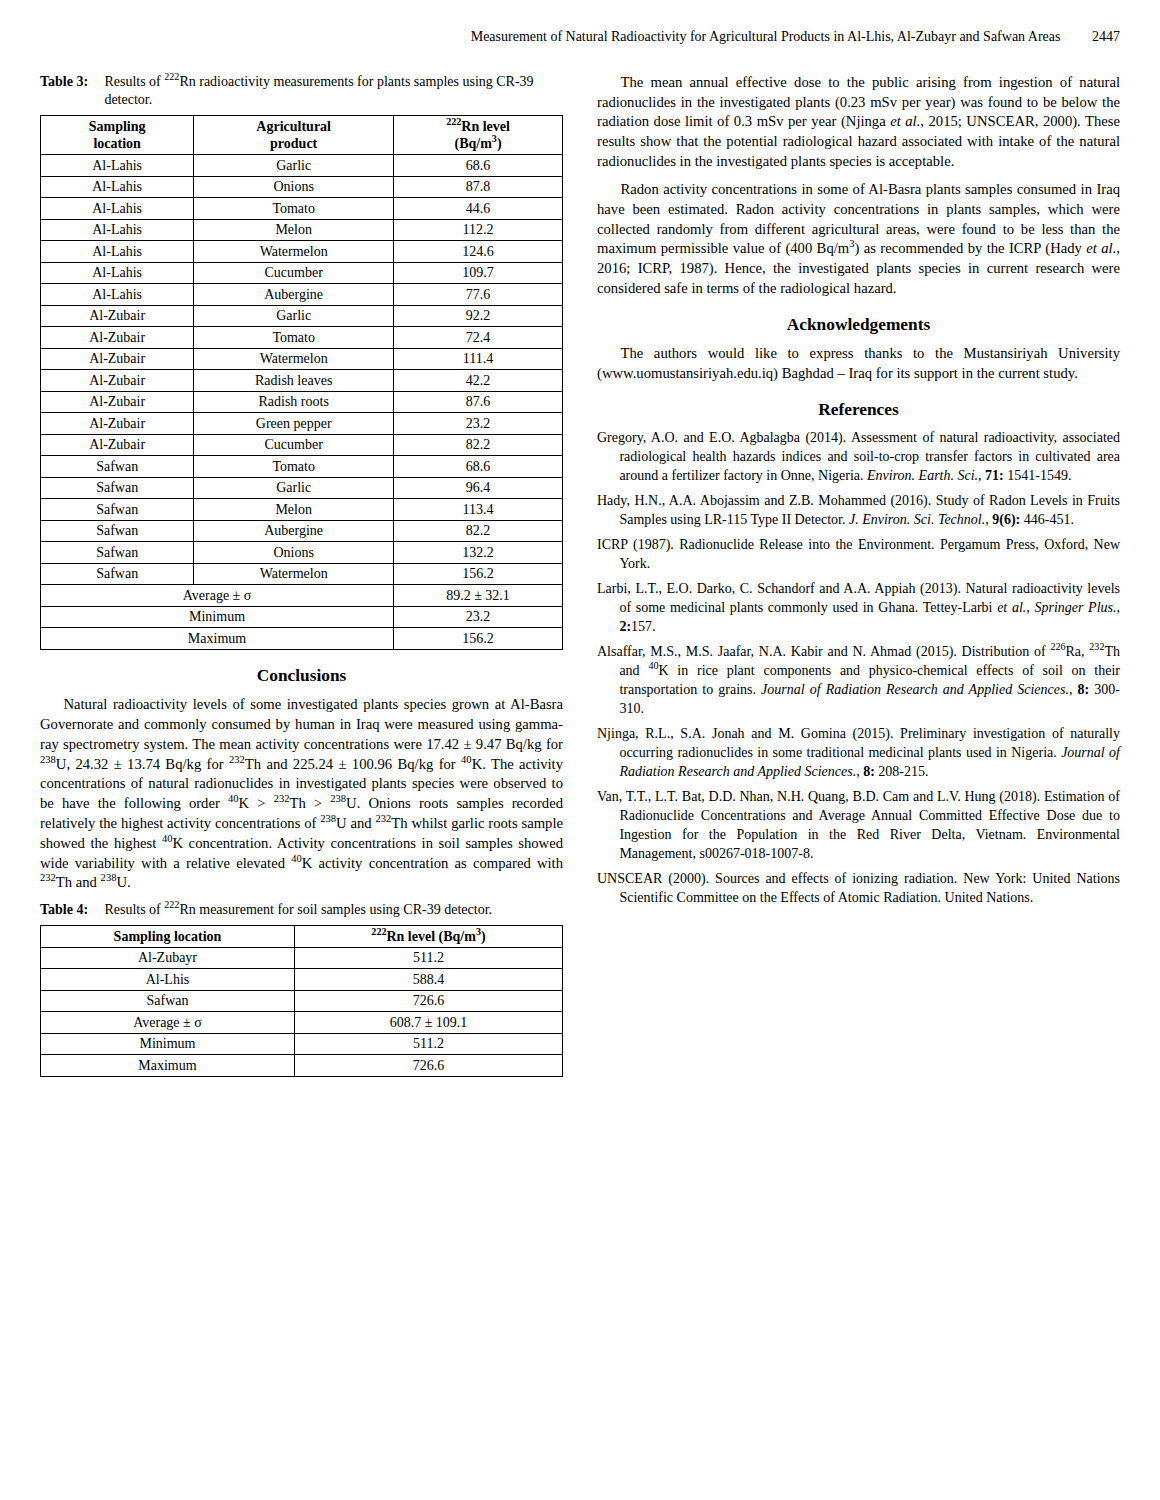Measurement of Natural Radioactivity for Agricultural Products in Al-Lhis, Al-Zubayr and Safwan Areas 2447
Table 3: Results of 222Rn radioactivity measurements for plants samples using CR-39 detector.
| Sampling location | Agricultural product | 222 Rn level (Bq/m 3 ) |
| --- | --- | --- |
| Al-Lahis | Garlic | 68.6 |
| Al-Lahis | Onions | 87.8 |
| Al-Lahis | Tomato | 44.6 |
| Al-Lahis | Melon | 112.2 |
| Al-Lahis | Watermelon | 124.6 |
| Al-Lahis | Cucumber | 109.7 |
| Al-Lahis | Aubergine | 77.6 |
| Al-Zubair | Garlic | 92.2 |
| Al-Zubair | Tomato | 72.4 |
| Al-Zubair | Watermelon | 111.4 |
| Al-Zubair | Radish leaves | 42.2 |
| Al-Zubair | Radish roots | 87.6 |
| Al-Zubair | Green pepper | 23.2 |
| Al-Zubair | Cucumber | 82.2 |
| Safwan | Tomato | 68.6 |
| Safwan | Garlic | 96.4 |
| Safwan | Melon | 113.4 |
| Safwan | Aubergine | 82.2 |
| Safwan | Onions | 132.2 |
| Safwan | Watermelon | 156.2 |
| Average ± σ | 89.2 ± 32.1 |
| Minimum | 23.2 |
| Maximum | 156.2 |
Conclusions
Natural radioactivity levels of some investigated plants species grown at Al-Basra Governorate and commonly consumed by human in Iraq were measured using gamma-ray spectrometry system. The mean activity concentrations were 17.42 ± 9.47 Bq/kg for 238U, 24.32 ± 13.74 Bq/kg for 232Th and 225.24 ± 100.96 Bq/kg for 40K. The activity concentrations of natural radionuclides in investigated plants species were observed to be have the following order 40K > 232Th > 238U. Onions roots samples recorded relatively the highest activity concentrations of 238U and 232Th whilst garlic roots sample showed the highest 40K concentration. Activity concentrations in soil samples showed wide variability with a relative elevated 40K activity concentration as compared with 232Th and 238U.
Table 4: Results of 222Rn measurement for soil samples using CR-39 detector.
| Sampling location | 222 Rn level (Bq/m 3 ) |
| --- | --- |
| Al-Zubayr | 511.2 |
| Al-Lhis | 588.4 |
| Safwan | 726.6 |
| Average ± σ | 608.7 ± 109.1 |
| Minimum | 511.2 |
| Maximum | 726.6 |
The mean annual effective dose to the public arising from ingestion of natural radionuclides in the investigated plants (0.23 mSv per year) was found to be below the radiation dose limit of 0.3 mSv per year (Njinga et al., 2015; UNSCEAR, 2000). These results show that the potential radiological hazard associated with intake of the natural radionuclides in the investigated plants species is acceptable.
Radon activity concentrations in some of Al-Basra plants samples consumed in Iraq have been estimated. Radon activity concentrations in plants samples, which were collected randomly from different agricultural areas, were found to be less than the maximum permissible value of (400 Bq/m3) as recommended by the ICRP (Hady et al., 2016; ICRP, 1987). Hence, the investigated plants species in current research were considered safe in terms of the radiological hazard.
Acknowledgements
The authors would like to express thanks to the Mustansiriyah University (www.uomustansiriyah.edu.iq) Baghdad – Iraq for its support in the current study.
References
Gregory, A.O. and E.O. Agbalagba (2014). Assessment of natural radioactivity, associated radiological health hazards indices and soil-to-crop transfer factors in cultivated area around a fertilizer factory in Onne, Nigeria. Environ. Earth. Sci., 71: 1541-1549.
Hady, H.N., A.A. Abojassim and Z.B. Mohammed (2016). Study of Radon Levels in Fruits Samples using LR-115 Type II Detector. J. Environ. Sci. Technol., 9(6): 446-451.
ICRP (1987). Radionuclide Release into the Environment. Pergamum Press, Oxford, New York.
Larbi, L.T., E.O. Darko, C. Schandorf and A.A. Appiah (2013). Natural radioactivity levels of some medicinal plants commonly used in Ghana. Tettey-Larbi et al., Springer Plus., 2: 157.
Alsaffar, M.S., M.S. Jaafar, N.A. Kabir and N. Ahmad (2015). Distribution of 226Ra, 232Th and 40K in rice plant components and physico-chemical effects of soil on their transportation to grains. Journal of Radiation Research and Applied Sciences., 8: 300-310.
Njinga, R.L., S.A. Jonah and M. Gomina (2015). Preliminary investigation of naturally occurring radionuclides in some traditional medicinal plants used in Nigeria. Journal of Radiation Research and Applied Sciences., 8: 208-215.
Van, T.T., L.T. Bat, D.D. Nhan, N.H. Quang, B.D. Cam and L.V. Hung (2018). Estimation of Radionuclide Concentrations and Average Annual Committed Effective Dose due to Ingestion for the Population in the Red River Delta, Vietnam. Environmental Management, s00267-018-1007-8.
UNSCEAR (2000). Sources and effects of ionizing radiation. New York: United Nations Scientific Committee on the Effects of Atomic Radiation. United Nations.